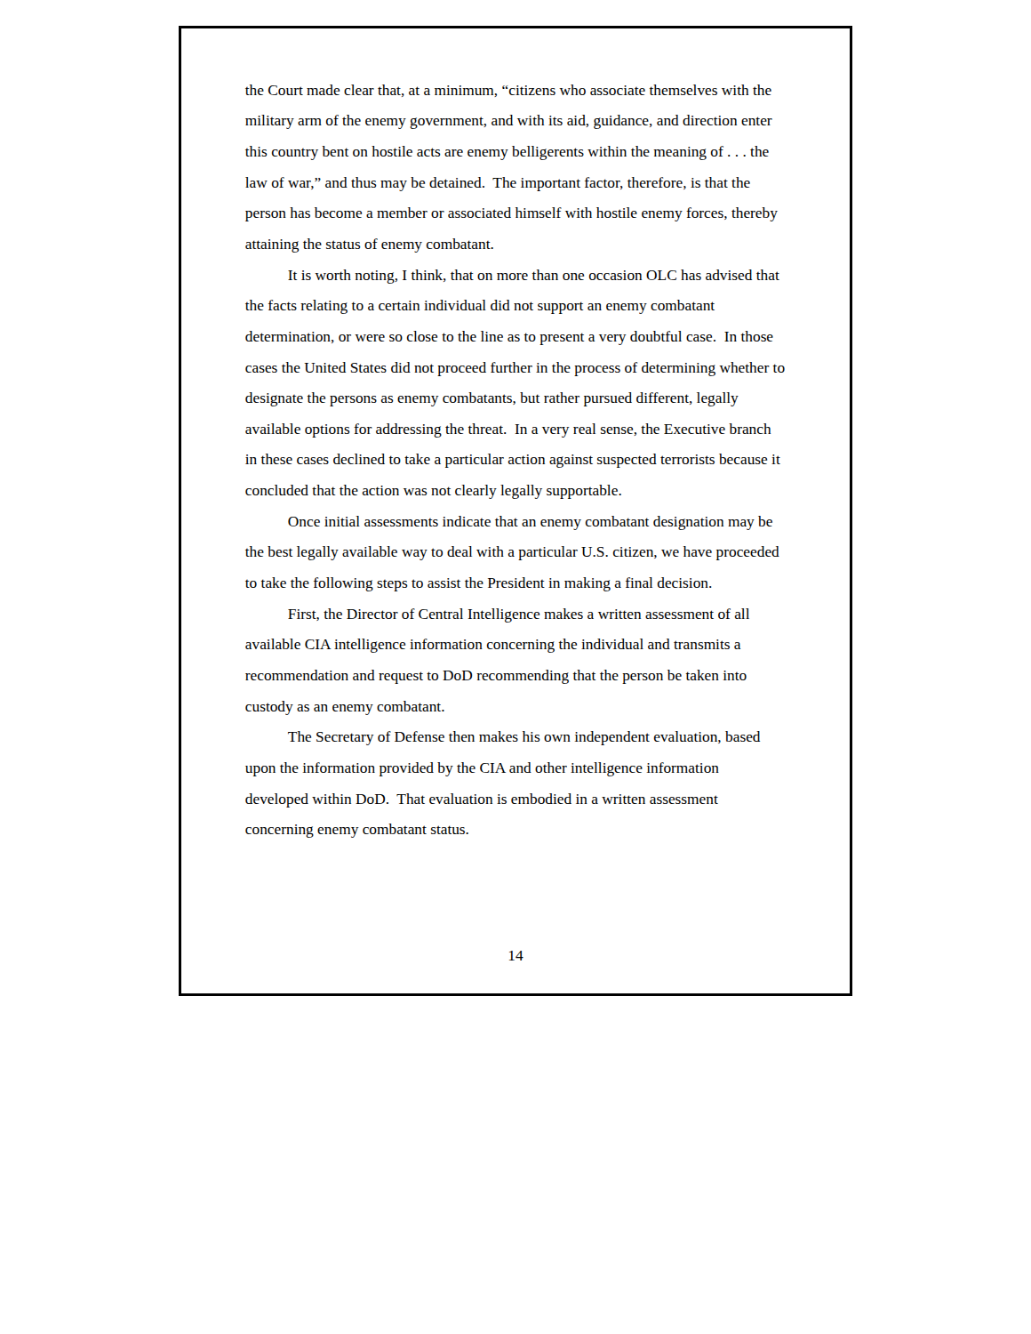the Court made clear that, at a minimum, “citizens who associate themselves with the military arm of the enemy government, and with its aid, guidance, and direction enter this country bent on hostile acts are enemy belligerents within the meaning of . . . the law of war,” and thus may be detained. The important factor, therefore, is that the person has become a member or associated himself with hostile enemy forces, thereby attaining the status of enemy combatant.
It is worth noting, I think, that on more than one occasion OLC has advised that the facts relating to a certain individual did not support an enemy combatant determination, or were so close to the line as to present a very doubtful case. In those cases the United States did not proceed further in the process of determining whether to designate the persons as enemy combatants, but rather pursued different, legally available options for addressing the threat. In a very real sense, the Executive branch in these cases declined to take a particular action against suspected terrorists because it concluded that the action was not clearly legally supportable.
Once initial assessments indicate that an enemy combatant designation may be the best legally available way to deal with a particular U.S. citizen, we have proceeded to take the following steps to assist the President in making a final decision.
First, the Director of Central Intelligence makes a written assessment of all available CIA intelligence information concerning the individual and transmits a recommendation and request to DoD recommending that the person be taken into custody as an enemy combatant.
The Secretary of Defense then makes his own independent evaluation, based upon the information provided by the CIA and other intelligence information developed within DoD. That evaluation is embodied in a written assessment concerning enemy combatant status.
14